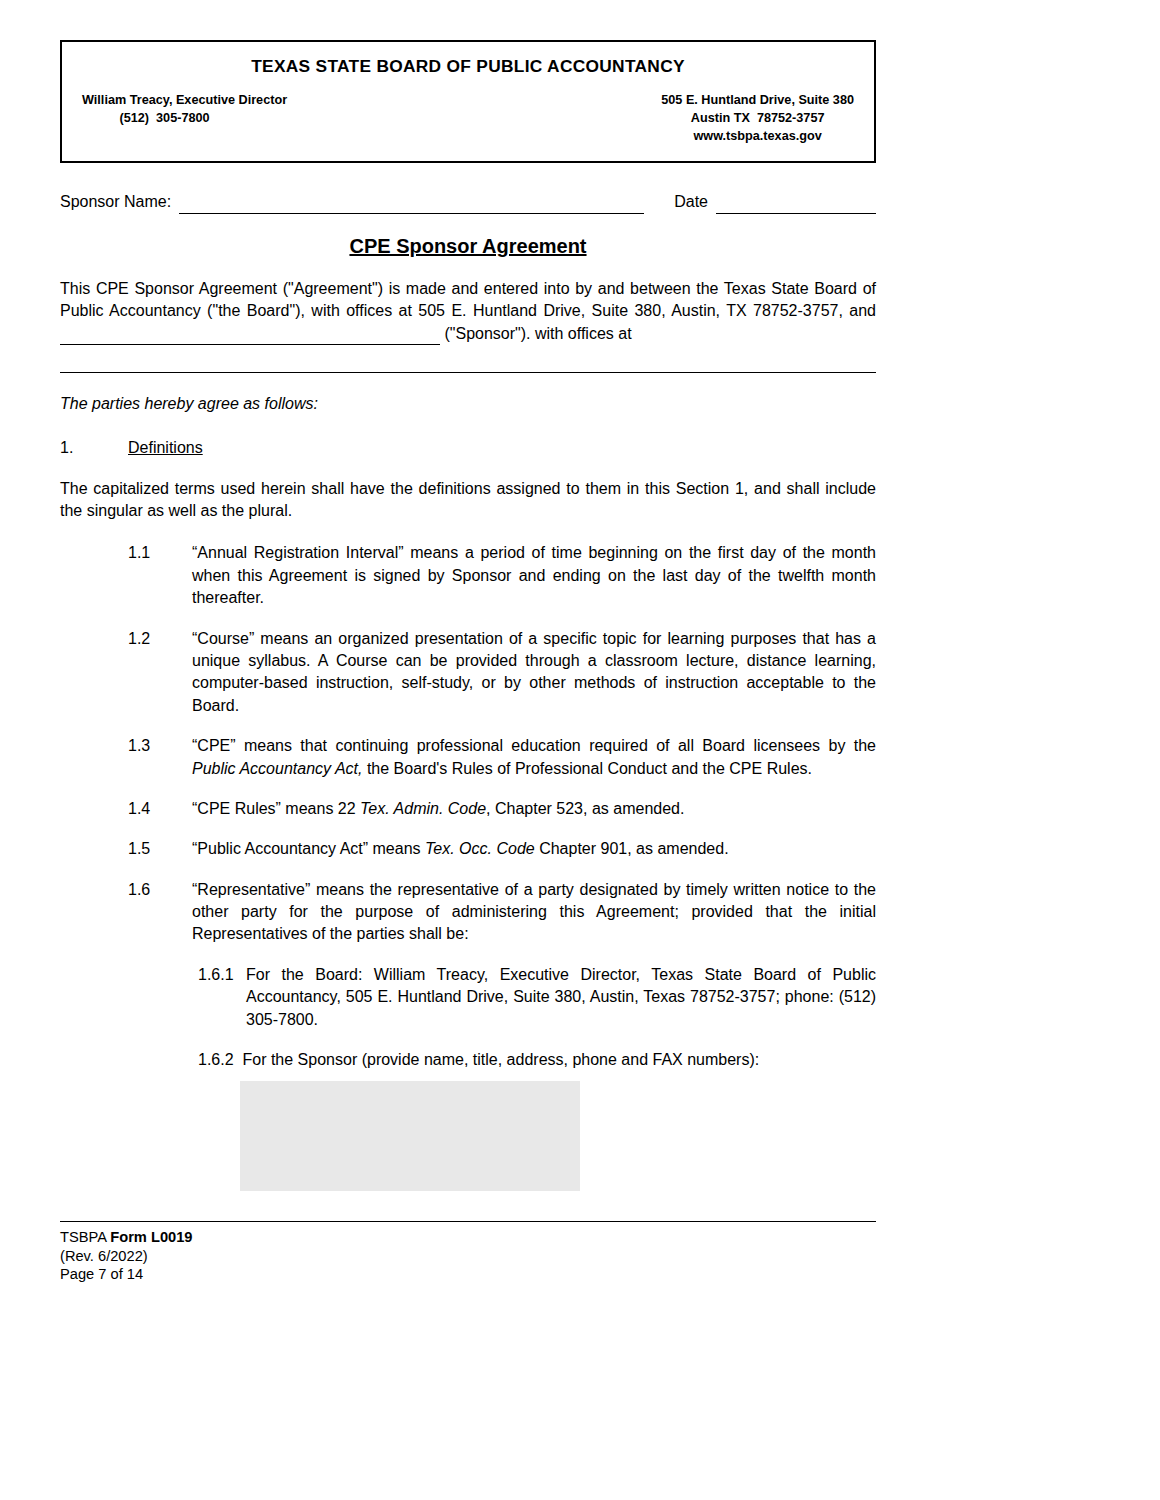TEXAS STATE BOARD OF PUBLIC ACCOUNTANCY
William Treacy, Executive Director (512) 305-7800
505 E. Huntland Drive, Suite 380
Austin TX 78752-3757
www.tsbpa.texas.gov
Sponsor Name: Date
CPE Sponsor Agreement
This CPE Sponsor Agreement ("Agreement") is made and entered into by and between the Texas State Board of Public Accountancy ("the Board"), with offices at 505 E. Huntland Drive, Suite 380, Austin, TX 78752-3757, and ("Sponsor"). with offices at
The parties hereby agree as follows:
1. Definitions
The capitalized terms used herein shall have the definitions assigned to them in this Section 1, and shall include the singular as well as the plural.
1.1
“Annual Registration Interval” means a period of time beginning on the first day of the month when this Agreement is signed by Sponsor and ending on the last day of the twelfth month thereafter.
1.2
“Course” means an organized presentation of a specific topic for learning purposes that has a unique syllabus. A Course can be provided through a classroom lecture, distance learning, computer-based instruction, self-study, or by other methods of instruction acceptable to the Board.
1.3
“CPE” means that continuing professional education required of all Board licensees by the Public Accountancy Act, the Board's Rules of Professional Conduct and the CPE Rules.
1.4
“CPE Rules” means 22 Tex. Admin. Code, Chapter 523, as amended.
1.5
“Public Accountancy Act” means Tex. Occ. Code Chapter 901, as amended.
1.6
“Representative” means the representative of a party designated by timely written notice to the other party for the purpose of administering this Agreement; provided that the initial Representatives of the parties shall be:
1.6.1
For the Board: William Treacy, Executive Director, Texas State Board of Public Accountancy, 505 E. Huntland Drive, Suite 380, Austin, Texas 78752-3757; phone: (512) 305-7800.
1.6.2 For the Sponsor (provide name, title, address, phone and FAX numbers):
TSBPA Form L0019
(Rev. 6/2022)
Page 7 of 14